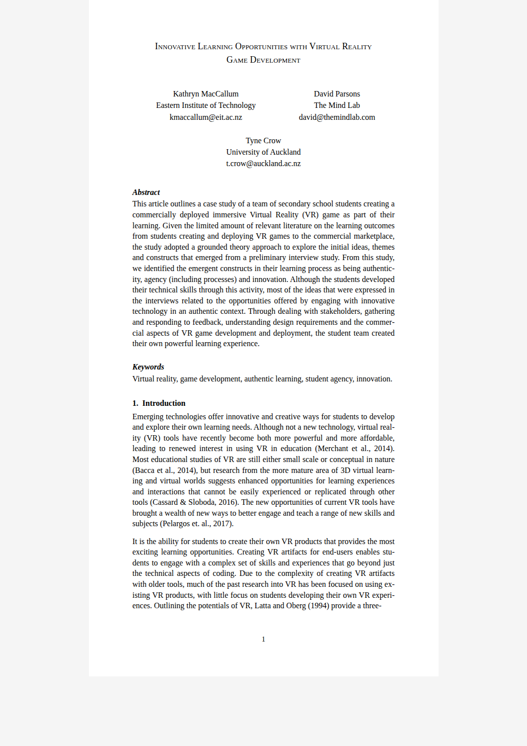Innovative Learning Opportunities with Virtual Reality
Game Development
| Kathryn MacCallum Eastern Institute of Technology kmaccallum@eit.ac.nz | David Parsons The Mind Lab david@themindlab.com |
Tyne Crow University of Auckland t.crow@auckland.ac.nz
Abstract
This article outlines a case study of a team of secondary school students creating a commercially deployed immersive Virtual Reality (VR) game as part of their learning. Given the limited amount of relevant literature on the learning outcomes from students creating and deploying VR games to the commercial marketplace, the study adopted a grounded theory approach to explore the initial ideas, themes and constructs that emerged from a preliminary interview study. From this study, we identified the emergent constructs in their learning process as being authenticity, agency (including processes) and innovation. Although the students developed their technical skills through this activity, most of the ideas that were expressed in the interviews related to the opportunities offered by engaging with innovative technology in an authentic context. Through dealing with stakeholders, gathering and responding to feedback, understanding design requirements and the commercial aspects of VR game development and deployment, the student team created their own powerful learning experience.
Keywords
Virtual reality, game development, authentic learning, student agency, innovation.
1. Introduction
Emerging technologies offer innovative and creative ways for students to develop and explore their own learning needs. Although not a new technology, virtual reality (VR) tools have recently become both more powerful and more affordable, leading to renewed interest in using VR in education (Merchant et al., 2014). Most educational studies of VR are still either small scale or conceptual in nature (Bacca et al., 2014), but research from the more mature area of 3D virtual learning and virtual worlds suggests enhanced opportunities for learning experiences and interactions that cannot be easily experienced or replicated through other tools (Cassard & Sloboda, 2016). The new opportunities of current VR tools have brought a wealth of new ways to better engage and teach a range of new skills and subjects (Pelargos et. al., 2017).
It is the ability for students to create their own VR products that provides the most exciting learning opportunities. Creating VR artifacts for end-users enables students to engage with a complex set of skills and experiences that go beyond just the technical aspects of coding. Due to the complexity of creating VR artifacts with older tools, much of the past research into VR has been focused on using existing VR products, with little focus on students developing their own VR experiences. Outlining the potentials of VR, Latta and Oberg (1994) provide a three-
1